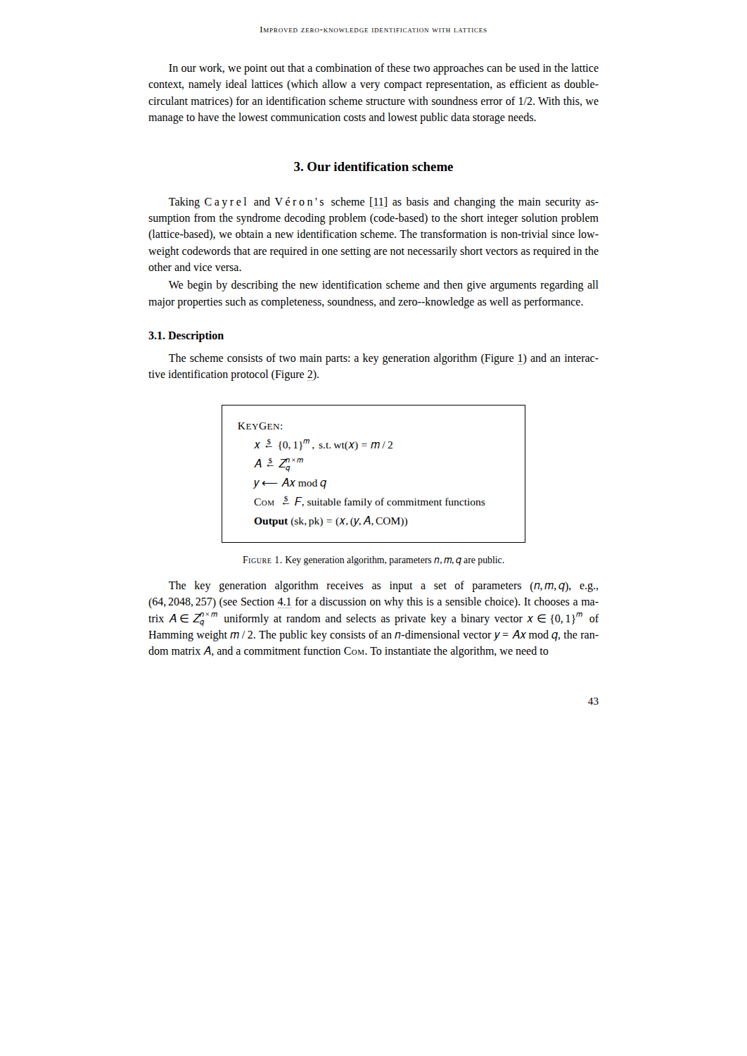Improved zero-knowledge identification with lattices
In our work, we point out that a combination of these two approaches can be used in the lattice context, namely ideal lattices (which allow a very compact representation, as efficient as double-circulant matrices) for an identification scheme structure with soundness error of 1/2. With this, we manage to have the lowest communication costs and lowest public data storage needs.
3. Our identification scheme
Taking Cayrel and Véron's scheme [11] as basis and changing the main security assumption from the syndrome decoding problem (code-based) to the short integer solution problem (lattice-based), we obtain a new identification scheme. The transformation is non-trivial since low-weight codewords that are required in one setting are not necessarily short vectors as required in the other and vice versa.
We begin by describing the new identification scheme and then give arguments regarding all major properties such as completeness, soundness, and zero-⁠-knowledge as well as performance.
3.1. Description
The scheme consists of two main parts: a key generation algorithm (Figure 1) and an interactive identification protocol (Figure 2).
KEYGEN:
x ← $ {0,1}m ,  s.t.  wt(x) = m/2
A ← $ Z q n×m
y ⟵ Ax modq
Com ← $ F , suitable family of commitment functions
Output (sk,pk) = ( x, (y,A,COM) )
Figure 1. Key generation algorithm, parameters n,m,q are public.
The key generation algorithm receives as input a set of parameters (n,m,q), e.g., (64,2048,257) (see Section 4.1 for a discussion on why this is a sensible choice). It chooses a matrix A∈Zqn×m uniformly at random and selects as private key a binary vector x∈{0,1}m of Hamming weight m/2. The public key consists of an n-dimensional vector y=Axmodq, the random matrix A, and a commitment function Com. To instantiate the algorithm, we need to
43